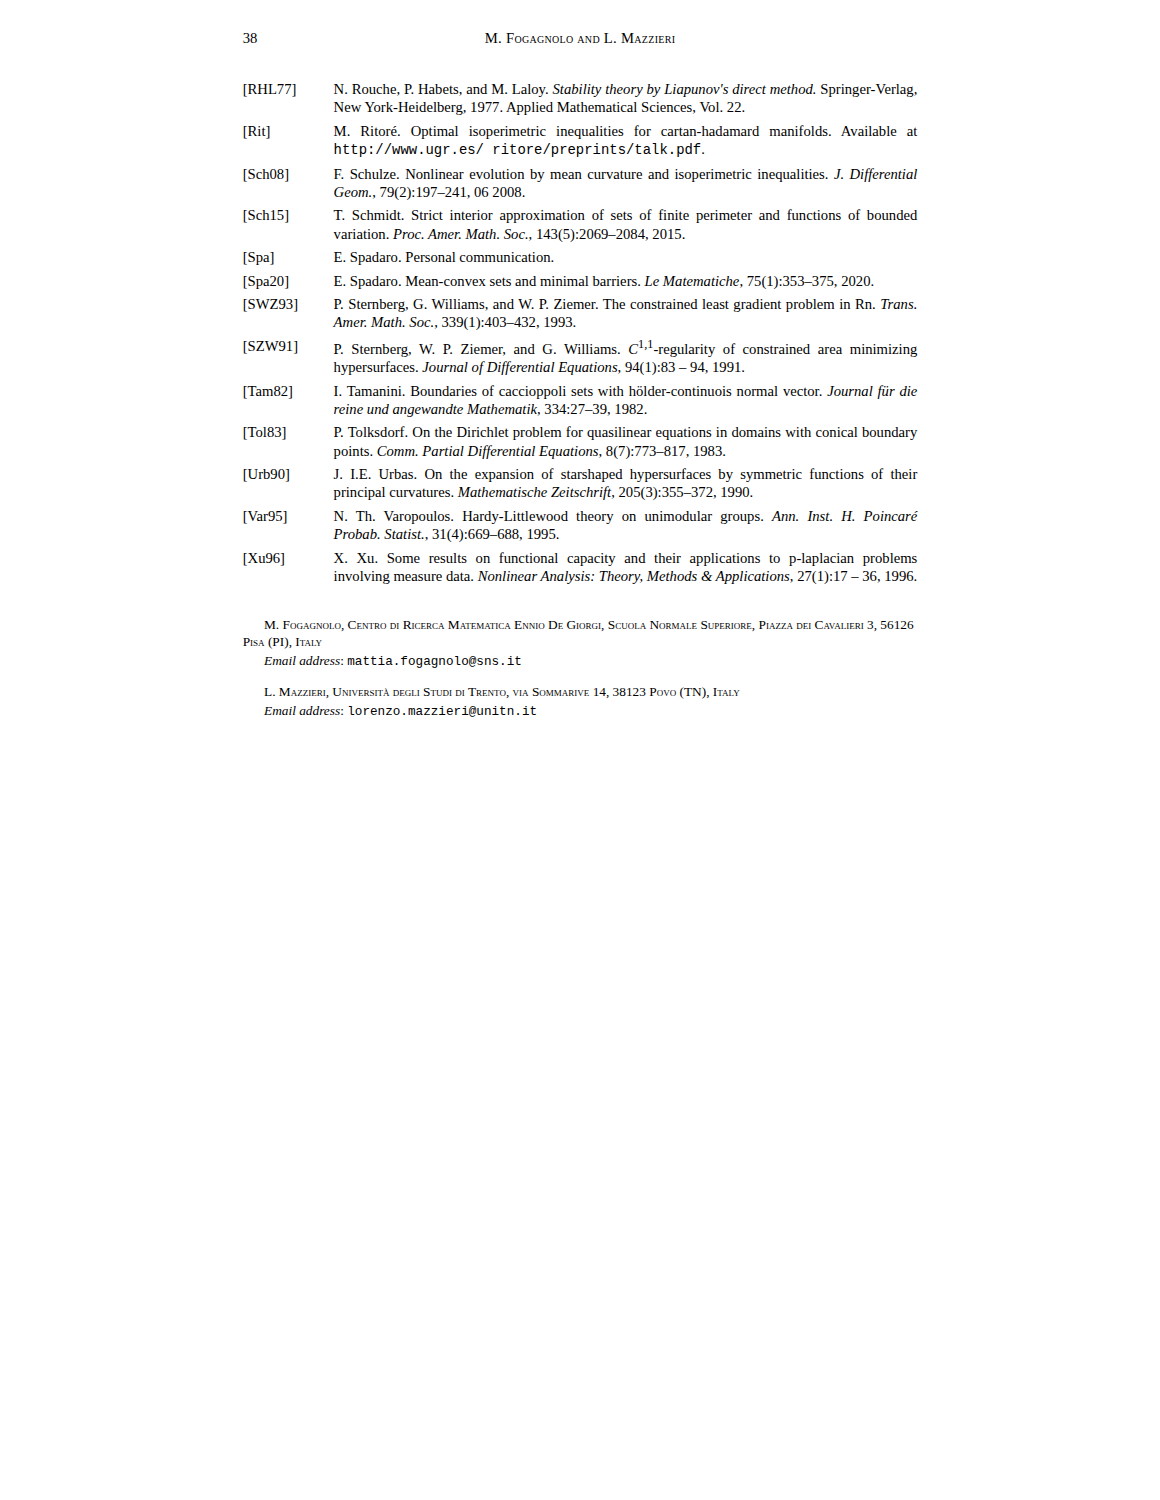38
M. Fogagnolo and L. Mazzieri
[RHL77]
N. Rouche, P. Habets, and M. Laloy. Stability theory by Liapunov's direct method. Springer-Verlag, New York-Heidelberg, 1977. Applied Mathematical Sciences, Vol. 22.
[Rit]
M. Ritoré. Optimal isoperimetric inequalities for cartan-hadamard manifolds. Available at http://www.ugr.es/ ritore/preprints/talk.pdf.
[Sch08]
F. Schulze. Nonlinear evolution by mean curvature and isoperimetric inequalities. J. Differential Geom., 79(2):197–241, 06 2008.
[Sch15]
T. Schmidt. Strict interior approximation of sets of finite perimeter and functions of bounded variation. Proc. Amer. Math. Soc., 143(5):2069–2084, 2015.
[Spa]
E. Spadaro. Personal communication.
[Spa20]
E. Spadaro. Mean-convex sets and minimal barriers. Le Matematiche, 75(1):353–375, 2020.
[SWZ93]
P. Sternberg, G. Williams, and W. P. Ziemer. The constrained least gradient problem in Rn. Trans. Amer. Math. Soc., 339(1):403–432, 1993.
[SZW91]
P. Sternberg, W. P. Ziemer, and G. Williams. C1,1-regularity of constrained area minimizing hypersurfaces. Journal of Differential Equations, 94(1):83 – 94, 1991.
[Tam82]
I. Tamanini. Boundaries of caccioppoli sets with hölder-continuois normal vector. Journal für die reine und angewandte Mathematik, 334:27–39, 1982.
[Tol83]
P. Tolksdorf. On the Dirichlet problem for quasilinear equations in domains with conical boundary points. Comm. Partial Differential Equations, 8(7):773–817, 1983.
[Urb90]
J. I.E. Urbas. On the expansion of starshaped hypersurfaces by symmetric functions of their principal curvatures. Mathematische Zeitschrift, 205(3):355–372, 1990.
[Var95]
N. Th. Varopoulos. Hardy-Littlewood theory on unimodular groups. Ann. Inst. H. Poincaré Probab. Statist., 31(4):669–688, 1995.
[Xu96]
X. Xu. Some results on functional capacity and their applications to p-laplacian problems involving measure data. Nonlinear Analysis: Theory, Methods & Applications, 27(1):17 – 36, 1996.
M. Fogagnolo, Centro di Ricerca Matematica Ennio De Giorgi, Scuola Normale Superiore, Piazza dei Cavalieri 3, 56126 Pisa (PI), Italy
Email address: mattia.fogagnolo@sns.it
L. Mazzieri, Università degli Studi di Trento, via Sommarive 14, 38123 Povo (TN), Italy
Email address: lorenzo.mazzieri@unitn.it